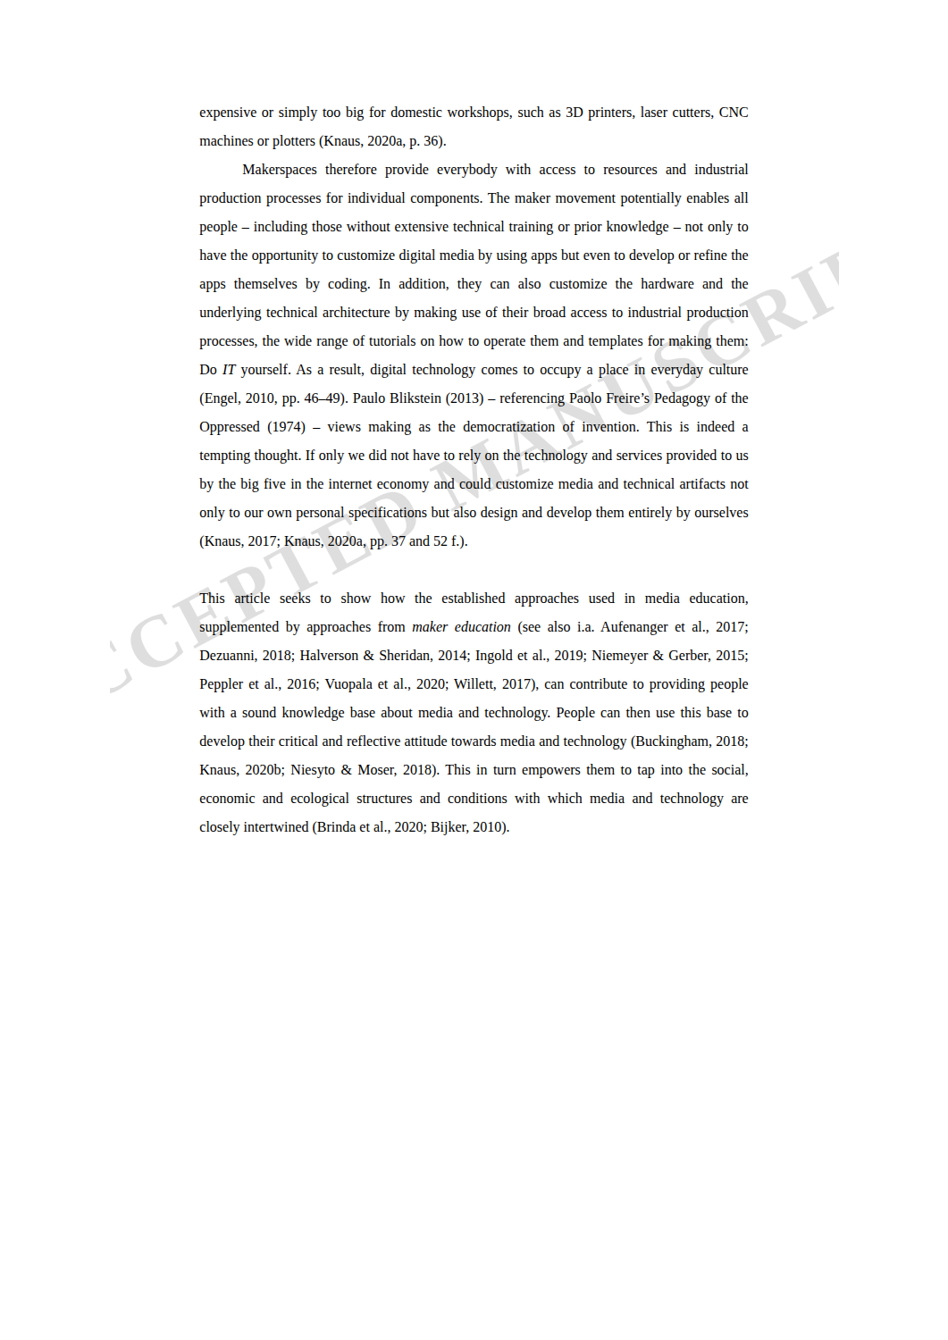ACCEPTED MANUSCRIPT
expensive or simply too big for domestic workshops, such as 3D printers, laser cutters, CNC machines or plotters (Knaus, 2020a, p. 36).
Makerspaces therefore provide everybody with access to resources and industrial production processes for individual components. The maker movement potentially enables all people – including those without extensive technical training or prior knowledge – not only to have the opportunity to customize digital media by using apps but even to develop or refine the apps themselves by coding. In addition, they can also customize the hardware and the underlying technical architecture by making use of their broad access to industrial production processes, the wide range of tutorials on how to operate them and templates for making them: Do IT yourself. As a result, digital technology comes to occupy a place in everyday culture (Engel, 2010, pp. 46–49). Paulo Blikstein (2013) – referencing Paolo Freire’s Pedagogy of the Oppressed (1974) – views making as the democratization of invention. This is indeed a tempting thought. If only we did not have to rely on the technology and services provided to us by the big five in the internet economy and could customize media and technical artifacts not only to our own personal specifications but also design and develop them entirely by ourselves (Knaus, 2017; Knaus, 2020a, pp. 37 and 52 f.).
This article seeks to show how the established approaches used in media education, supplemented by approaches from maker education (see also i.a. Aufenanger et al., 2017; Dezuanni, 2018; Halverson & Sheridan, 2014; Ingold et al., 2019; Niemeyer & Gerber, 2015; Peppler et al., 2016; Vuopala et al., 2020; Willett, 2017), can contribute to providing people with a sound knowledge base about media and technology. People can then use this base to develop their critical and reflective attitude towards media and technology (Buckingham, 2018; Knaus, 2020b; Niesyto & Moser, 2018). This in turn empowers them to tap into the social, economic and ecological structures and conditions with which media and technology are closely intertwined (Brinda et al., 2020; Bijker, 2010).